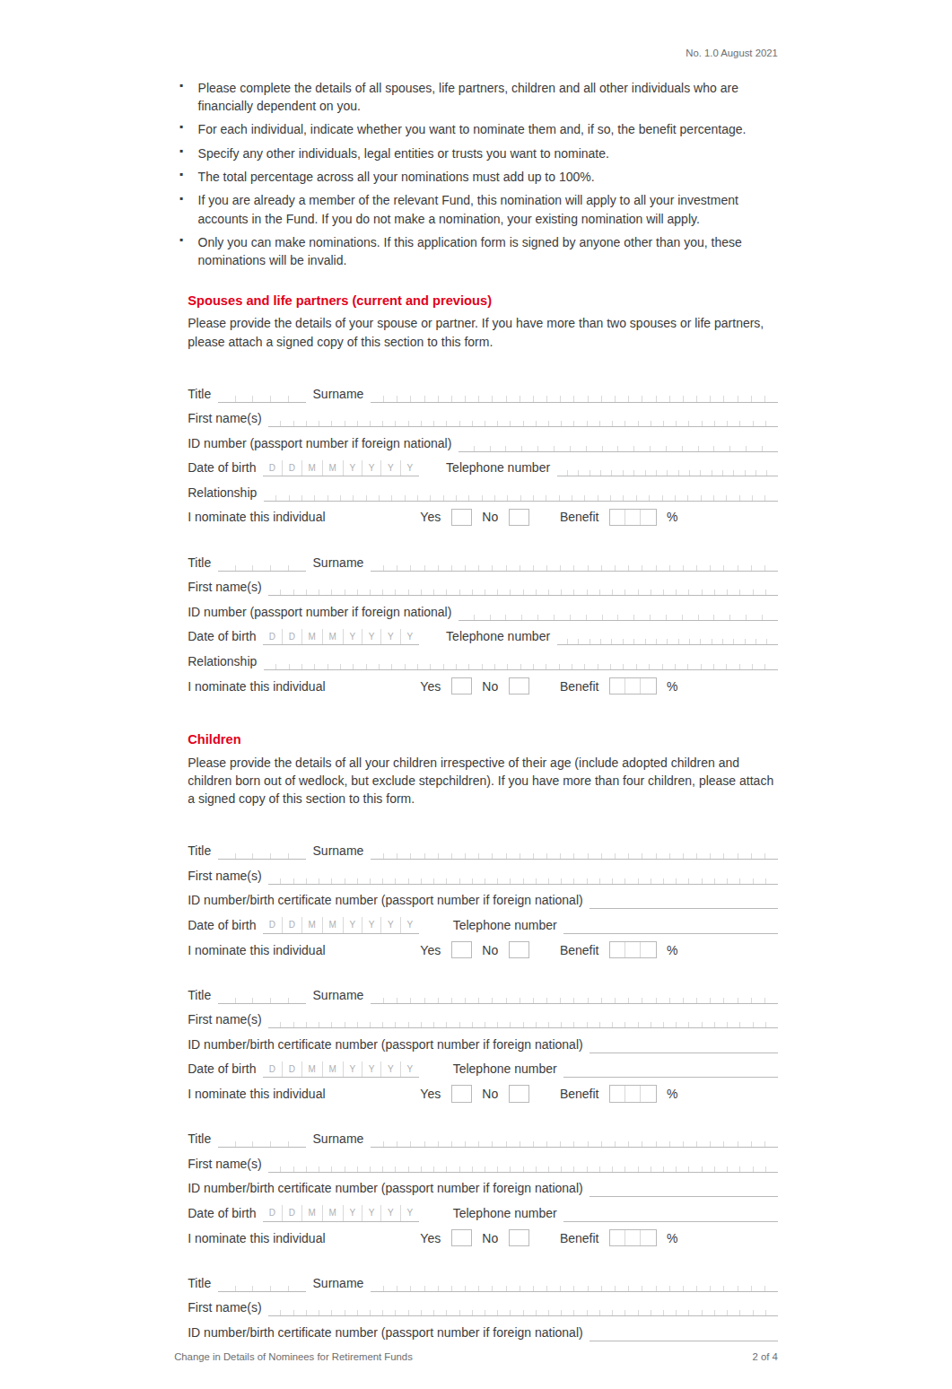No. 1.0 August 2021
Please complete the details of all spouses, life partners, children and all other individuals who are financially dependent on you.
For each individual, indicate whether you want to nominate them and, if so, the benefit percentage.
Specify any other individuals, legal entities or trusts you want to nominate.
The total percentage across all your nominations must add up to 100%.
If you are already a member of the relevant Fund, this nomination will apply to all your investment accounts in the Fund. If you do not make a nomination, your existing nomination will apply.
Only you can make nominations. If this application form is signed by anyone other than you, these nominations will be invalid.
Spouses and life partners (current and previous)
Please provide the details of your spouse or partner. If you have more than two spouses or life partners, please attach a signed copy of this section to this form.
Title Surname
First name(s)
ID number (passport number if foreign national)
Date of birth DDMMYYYY Telephone number
Relationship
I nominate this individual Yes No Benefit %
Title Surname
First name(s)
ID number (passport number if foreign national)
Date of birth DDMMYYYY Telephone number
Relationship
I nominate this individual Yes No Benefit %
Children
Please provide the details of all your children irrespective of their age (include adopted children and children born out of wedlock, but exclude stepchildren). If you have more than four children, please attach a signed copy of this section to this form.
Title Surname
First name(s)
ID number/birth certificate number (passport number if foreign national)
Date of birth DDMMYYYY Telephone number
I nominate this individual Yes No Benefit %
Title Surname
First name(s)
ID number/birth certificate number (passport number if foreign national)
Date of birth DDMMYYYY Telephone number
I nominate this individual Yes No Benefit %
Title Surname
First name(s)
ID number/birth certificate number (passport number if foreign national)
Date of birth DDMMYYYY Telephone number
I nominate this individual Yes No Benefit %
Title Surname
First name(s)
ID number/birth certificate number (passport number if foreign national)
Change in Details of Nominees for Retirement Funds 2 of 4